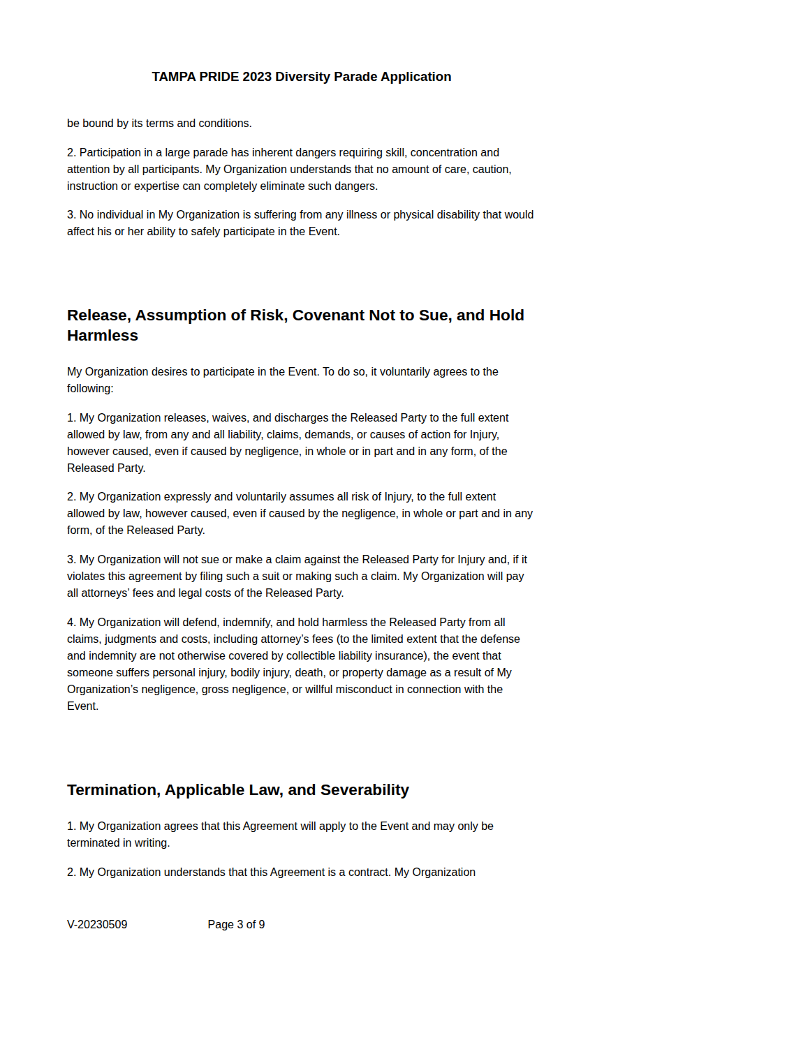TAMPA PRIDE 2023 Diversity Parade Application
be bound by its terms and conditions.
2. Participation in a large parade has inherent dangers requiring skill, concentration and attention by all participants. My Organization understands that no amount of care, caution, instruction or expertise can completely eliminate such dangers.
3. No individual in My Organization is suffering from any illness or physical disability that would affect his or her ability to safely participate in the Event.
Release, Assumption of Risk, Covenant Not to Sue, and Hold Harmless
My Organization desires to participate in the Event. To do so, it voluntarily agrees to the following:
1. My Organization releases, waives, and discharges the Released Party to the full extent allowed by law, from any and all liability, claims, demands, or causes of action for Injury, however caused, even if caused by negligence, in whole or in part and in any form, of the Released Party.
2. My Organization expressly and voluntarily assumes all risk of Injury, to the full extent allowed by law, however caused, even if caused by the negligence, in whole or part and in any form, of the Released Party.
3. My Organization will not sue or make a claim against the Released Party for Injury and, if it violates this agreement by filing such a suit or making such a claim. My Organization will pay all attorneys’ fees and legal costs of the Released Party.
4. My Organization will defend, indemnify, and hold harmless the Released Party from all claims, judgments and costs, including attorney’s fees (to the limited extent that the defense and indemnity are not otherwise covered by collectible liability insurance), the event that someone suffers personal injury, bodily injury, death, or property damage as a result of My Organization’s negligence, gross negligence, or willful misconduct in connection with the Event.
Termination, Applicable Law, and Severability
1. My Organization agrees that this Agreement will apply to the Event and may only be terminated in writing.
2. My Organization understands that this Agreement is a contract. My Organization
V-20230509
Page 3 of 9